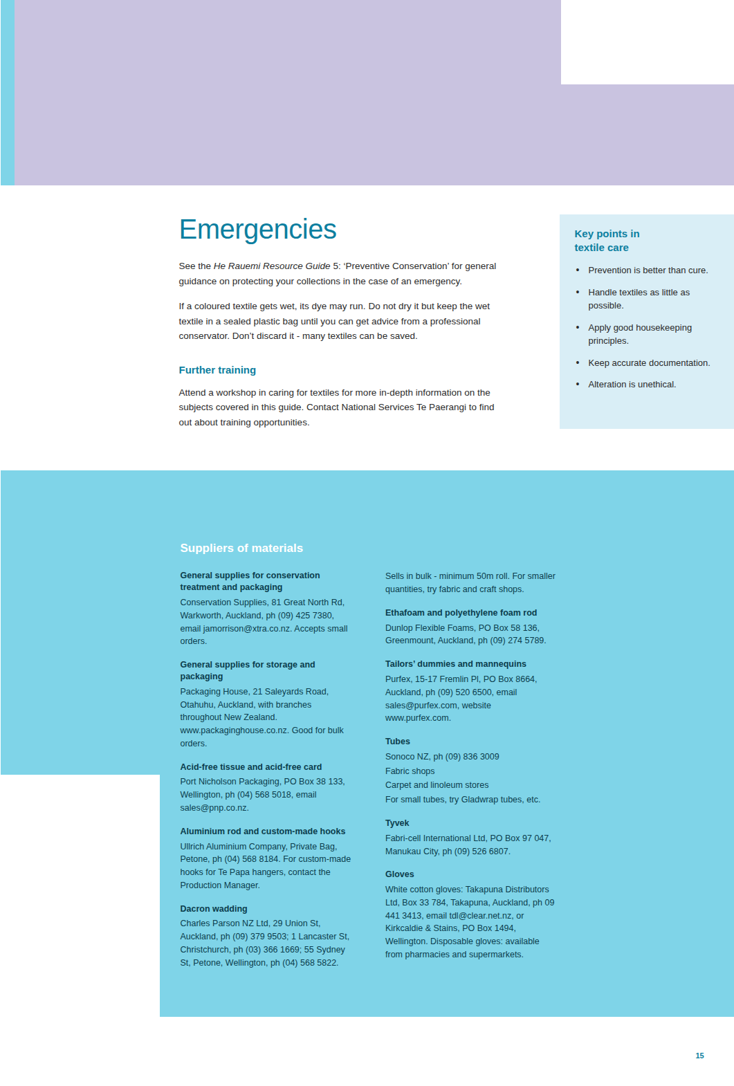Emergencies
See the He Rauemi Resource Guide 5: ‘Preventive Conservation’ for general guidance on protecting your collections in the case of an emergency.
If a coloured textile gets wet, its dye may run. Do not dry it but keep the wet textile in a sealed plastic bag until you can get advice from a professional conservator. Don’t discard it - many textiles can be saved.
Further training
Attend a workshop in caring for textiles for more in-depth information on the subjects covered in this guide. Contact National Services Te Paerangi to find out about training opportunities.
Key points in
textile care
Prevention is better than cure.
Handle textiles as little as possible.
Apply good housekeeping principles.
Keep accurate documentation.
Alteration is unethical.
Suppliers of materials
General supplies for conservation treatment and packaging
Conservation Supplies, 81 Great North Rd, Warkworth, Auckland, ph (09) 425 7380, email jamorrison@xtra.co.nz. Accepts small orders.
General supplies for storage and packaging
Packaging House, 21 Saleyards Road, Otahuhu, Auckland, with branches throughout New Zealand. www.packaginghouse.co.nz. Good for bulk orders.
Acid-free tissue and acid-free card
Port Nicholson Packaging, PO Box 38 133, Wellington, ph (04) 568 5018, email sales@pnp.co.nz.
Aluminium rod and custom-made hooks
Ullrich Aluminium Company, Private Bag, Petone, ph (04) 568 8184. For custom-made hooks for Te Papa hangers, contact the Production Manager.
Dacron wadding
Charles Parson NZ Ltd, 29 Union St, Auckland, ph (09) 379 9503; 1 Lancaster St, Christchurch, ph (03) 366 1669; 55 Sydney St, Petone, Wellington, ph (04) 568 5822. Sells in bulk - minimum 50m roll. For smaller quantities, try fabric and craft shops.
Ethafoam and polyethylene foam rod
Dunlop Flexible Foams, PO Box 58 136, Greenmount, Auckland, ph (09) 274 5789.
Tailors’ dummies and mannequins
Purfex, 15-17 Fremlin Pl, PO Box 8664, Auckland, ph (09) 520 6500, email sales@purfex.com, website www.purfex.com.
Tubes
Sonoco NZ, ph (09) 836 3009
Fabric shops
Carpet and linoleum stores
For small tubes, try Gladwrap tubes, etc.
Tyvek
Fabri-cell International Ltd, PO Box 97 047, Manukau City, ph (09) 526 6807.
Gloves
White cotton gloves: Takapuna Distributors Ltd, Box 33 784, Takapuna, Auckland, ph 09 441 3413, email tdl@clear.net.nz, or Kirkcaldie & Stains, PO Box 1494, Wellington. Disposable gloves: available from pharmacies and supermarkets.
15